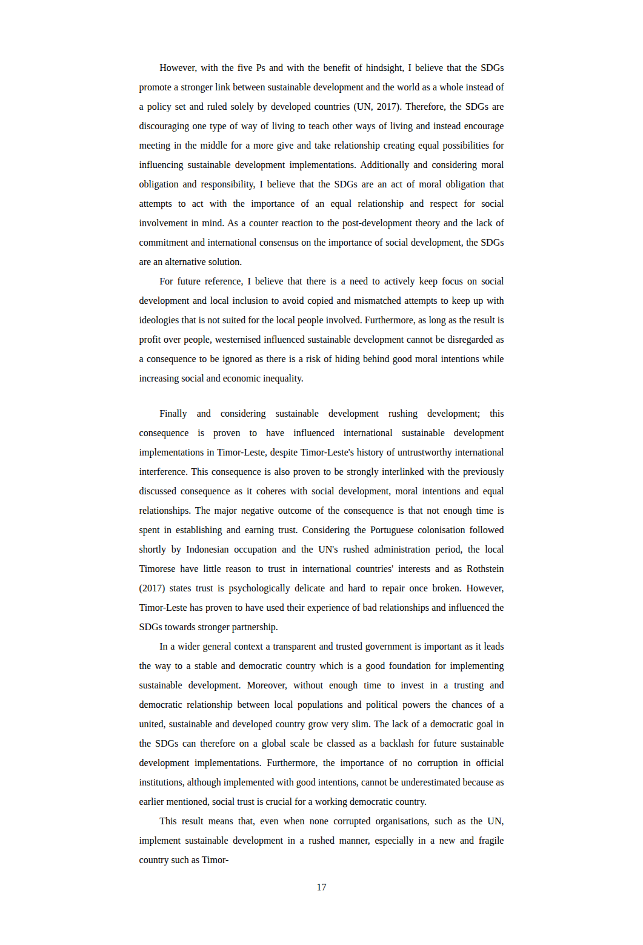However, with the five Ps and with the benefit of hindsight, I believe that the SDGs promote a stronger link between sustainable development and the world as a whole instead of a policy set and ruled solely by developed countries (UN, 2017). Therefore, the SDGs are discouraging one type of way of living to teach other ways of living and instead encourage meeting in the middle for a more give and take relationship creating equal possibilities for influencing sustainable development implementations. Additionally and considering moral obligation and responsibility, I believe that the SDGs are an act of moral obligation that attempts to act with the importance of an equal relationship and respect for social involvement in mind. As a counter reaction to the post-development theory and the lack of commitment and international consensus on the importance of social development, the SDGs are an alternative solution.
For future reference, I believe that there is a need to actively keep focus on social development and local inclusion to avoid copied and mismatched attempts to keep up with ideologies that is not suited for the local people involved. Furthermore, as long as the result is profit over people, westernised influenced sustainable development cannot be disregarded as a consequence to be ignored as there is a risk of hiding behind good moral intentions while increasing social and economic inequality.
Finally and considering sustainable development rushing development; this consequence is proven to have influenced international sustainable development implementations in Timor-Leste, despite Timor-Leste's history of untrustworthy international interference. This consequence is also proven to be strongly interlinked with the previously discussed consequence as it coheres with social development, moral intentions and equal relationships. The major negative outcome of the consequence is that not enough time is spent in establishing and earning trust. Considering the Portuguese colonisation followed shortly by Indonesian occupation and the UN's rushed administration period, the local Timorese have little reason to trust in international countries' interests and as Rothstein (2017) states trust is psychologically delicate and hard to repair once broken. However, Timor-Leste has proven to have used their experience of bad relationships and influenced the SDGs towards stronger partnership.
In a wider general context a transparent and trusted government is important as it leads the way to a stable and democratic country which is a good foundation for implementing sustainable development. Moreover, without enough time to invest in a trusting and democratic relationship between local populations and political powers the chances of a united, sustainable and developed country grow very slim. The lack of a democratic goal in the SDGs can therefore on a global scale be classed as a backlash for future sustainable development implementations. Furthermore, the importance of no corruption in official institutions, although implemented with good intentions, cannot be underestimated because as earlier mentioned, social trust is crucial for a working democratic country.
This result means that, even when none corrupted organisations, such as the UN, implement sustainable development in a rushed manner, especially in a new and fragile country such as Timor-
17